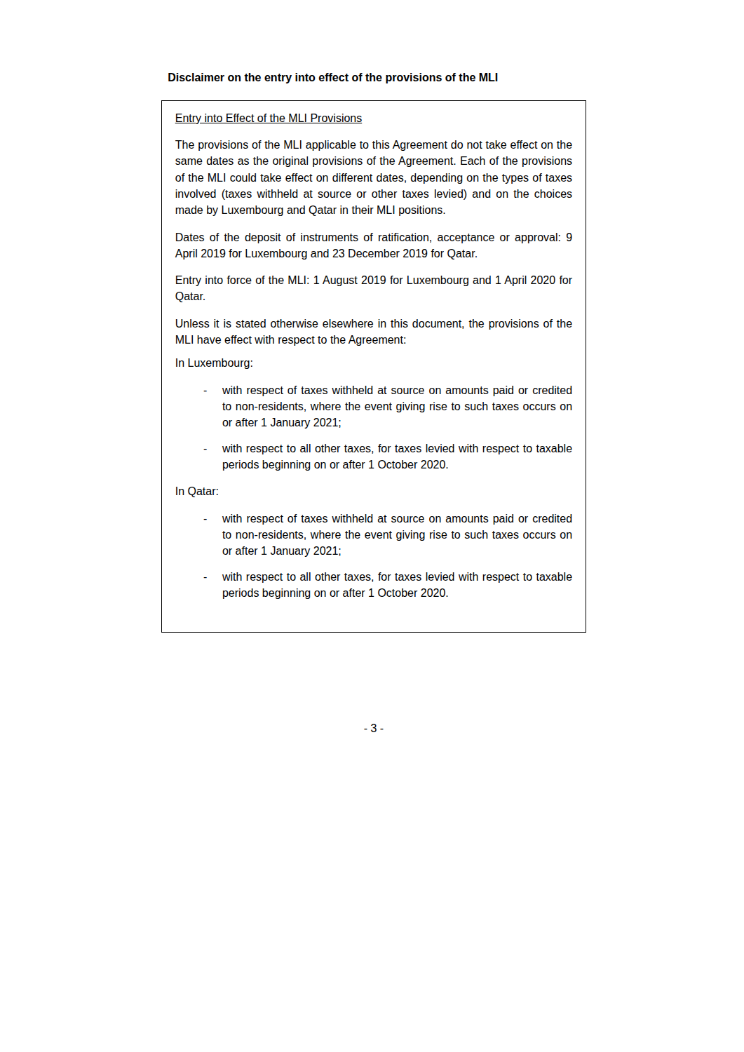Disclaimer on the entry into effect of the provisions of the MLI
Entry into Effect of the MLI Provisions
The provisions of the MLI applicable to this Agreement do not take effect on the same dates as the original provisions of the Agreement. Each of the provisions of the MLI could take effect on different dates, depending on the types of taxes involved (taxes withheld at source or other taxes levied) and on the choices made by Luxembourg and Qatar in their MLI positions.
Dates of the deposit of instruments of ratification, acceptance or approval: 9 April 2019 for Luxembourg and 23 December 2019 for Qatar.
Entry into force of the MLI: 1 August 2019 for Luxembourg and 1 April 2020 for Qatar.
Unless it is stated otherwise elsewhere in this document, the provisions of the MLI have effect with respect to the Agreement:
In Luxembourg:
with respect of taxes withheld at source on amounts paid or credited to non-residents, where the event giving rise to such taxes occurs on or after 1 January 2021;
with respect to all other taxes, for taxes levied with respect to taxable periods beginning on or after 1 October 2020.
In Qatar:
with respect of taxes withheld at source on amounts paid or credited to non-residents, where the event giving rise to such taxes occurs on or after 1 January 2021;
with respect to all other taxes, for taxes levied with respect to taxable periods beginning on or after 1 October 2020.
- 3 -